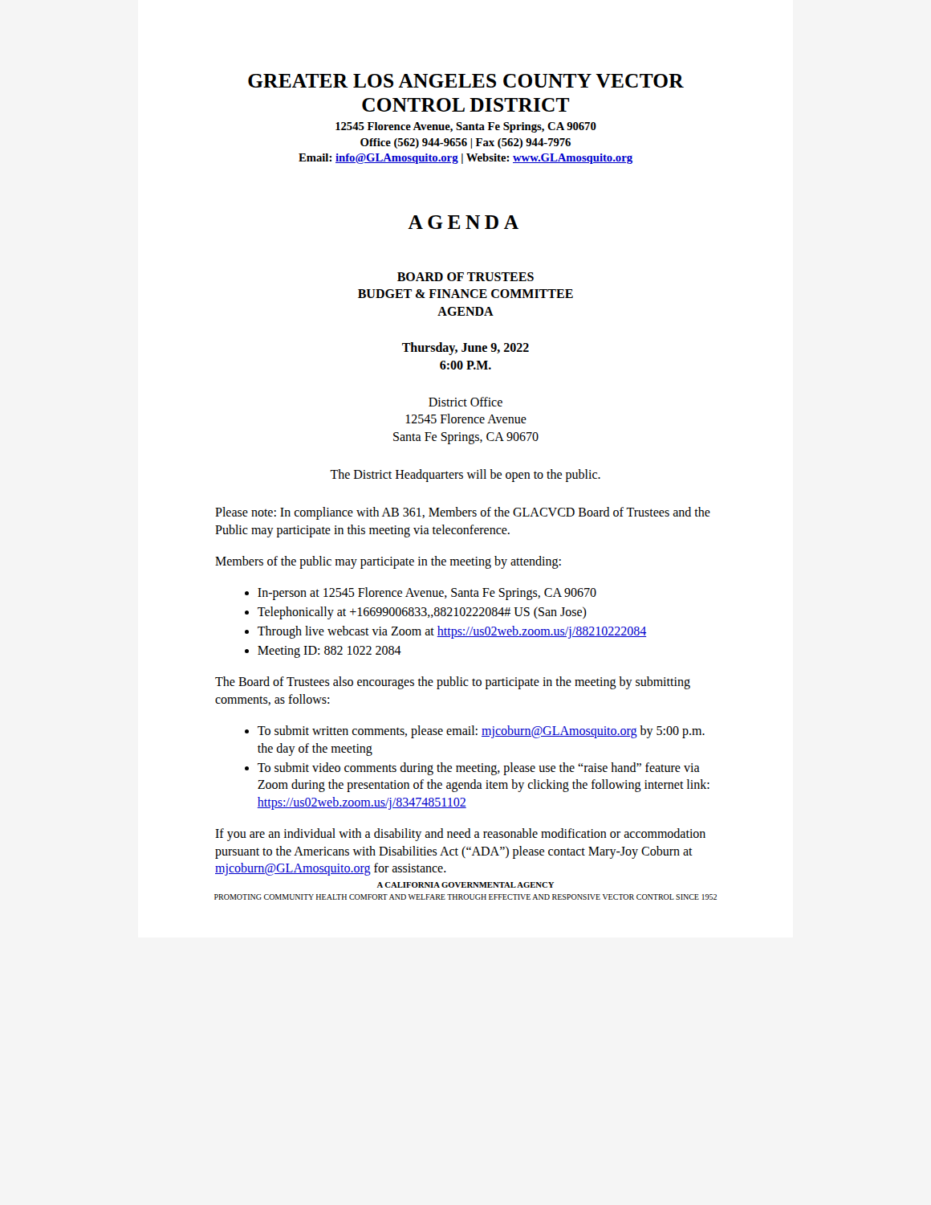GREATER LOS ANGELES COUNTY VECTOR
CONTROL DISTRICT
12545 Florence Avenue, Santa Fe Springs, CA 90670
Office (562) 944-9656 | Fax (562) 944-7976
Email: info@GLAmosquito.org | Website: www.GLAmosquito.org
AGENDA
BOARD OF TRUSTEES
BUDGET & FINANCE COMMITTEE
AGENDA
Thursday, June 9, 2022
6:00 P.M.
District Office
12545 Florence Avenue
Santa Fe Springs, CA 90670
The District Headquarters will be open to the public.
Please note: In compliance with AB 361, Members of the GLACVCD Board of Trustees and the Public may participate in this meeting via teleconference.
Members of the public may participate in the meeting by attending:
In-person at 12545 Florence Avenue, Santa Fe Springs, CA 90670
Telephonically at +16699006833,,88210222084# US (San Jose)
Through live webcast via Zoom at https://us02web.zoom.us/j/88210222084
Meeting ID: 882 1022 2084
The Board of Trustees also encourages the public to participate in the meeting by submitting comments, as follows:
To submit written comments, please email: mjcoburn@GLAmosquito.org by 5:00 p.m. the day of the meeting
To submit video comments during the meeting, please use the “raise hand” feature via Zoom during the presentation of the agenda item by clicking the following internet link: https://us02web.zoom.us/j/83474851102
If you are an individual with a disability and need a reasonable modification or accommodation pursuant to the Americans with Disabilities Act (“ADA”) please contact Mary-Joy Coburn at mjcoburn@GLAmosquito.org for assistance.
A CALIFORNIA GOVERNMENTAL AGENCY
PROMOTING COMMUNITY HEALTH COMFORT AND WELFARE THROUGH EFFECTIVE AND RESPONSIVE VECTOR CONTROL SINCE 1952